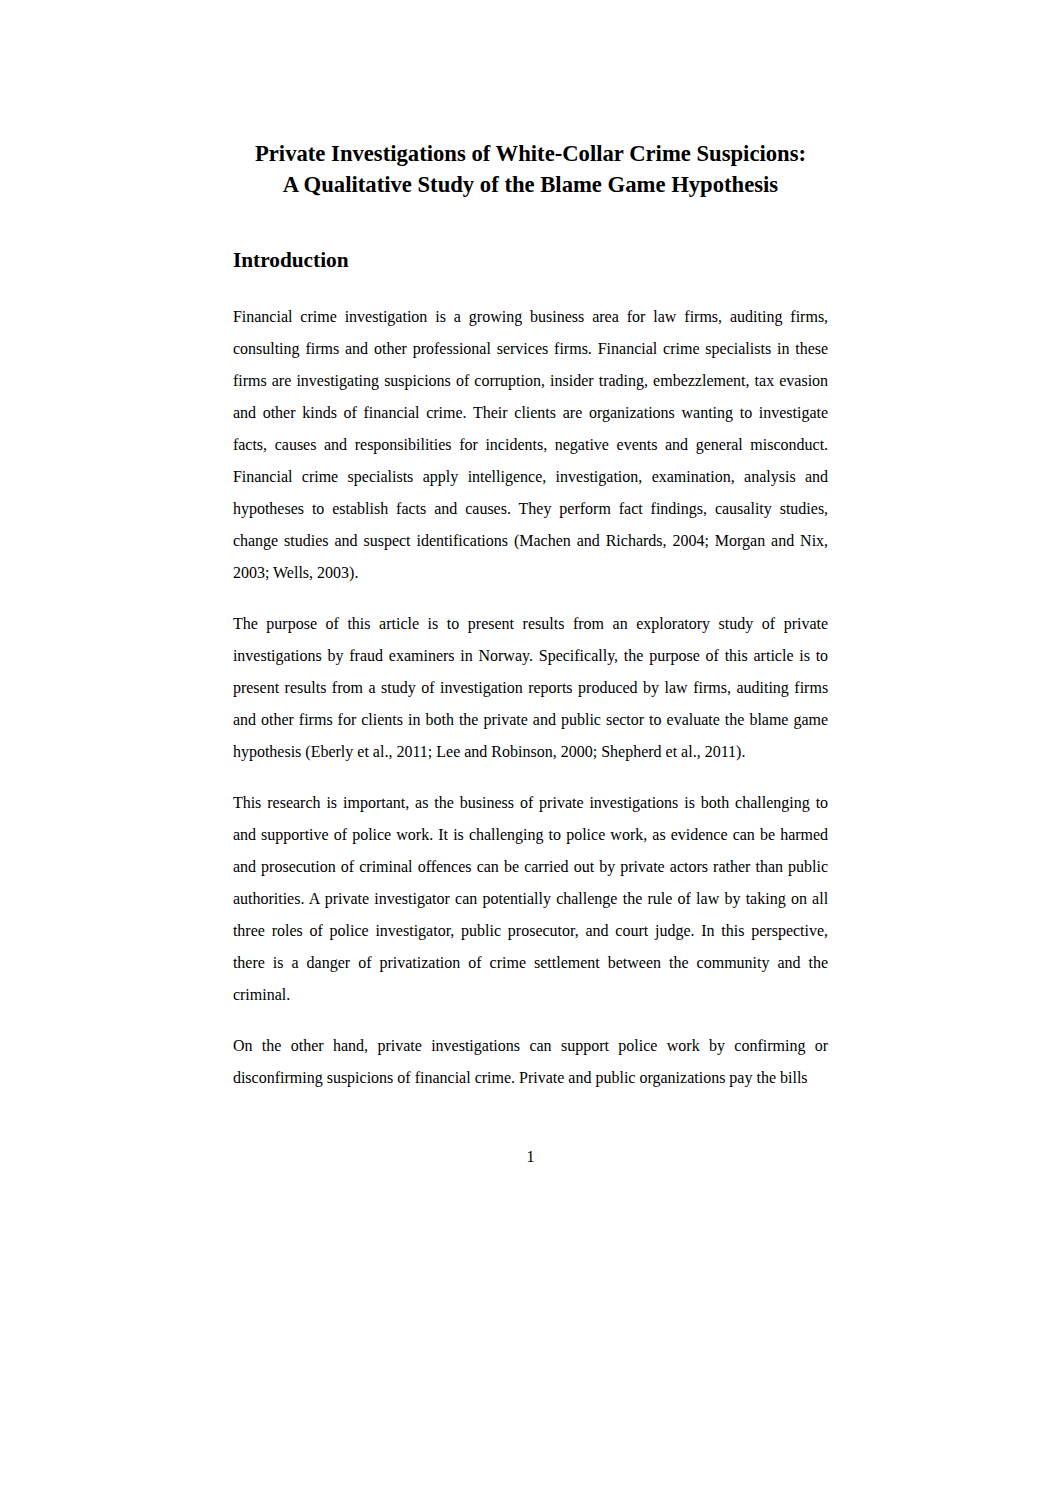Private Investigations of White-Collar Crime Suspicions:
A Qualitative Study of the Blame Game Hypothesis
Introduction
Financial crime investigation is a growing business area for law firms, auditing firms, consulting firms and other professional services firms. Financial crime specialists in these firms are investigating suspicions of corruption, insider trading, embezzlement, tax evasion and other kinds of financial crime. Their clients are organizations wanting to investigate facts, causes and responsibilities for incidents, negative events and general misconduct. Financial crime specialists apply intelligence, investigation, examination, analysis and hypotheses to establish facts and causes. They perform fact findings, causality studies, change studies and suspect identifications (Machen and Richards, 2004; Morgan and Nix, 2003; Wells, 2003).
The purpose of this article is to present results from an exploratory study of private investigations by fraud examiners in Norway. Specifically, the purpose of this article is to present results from a study of investigation reports produced by law firms, auditing firms and other firms for clients in both the private and public sector to evaluate the blame game hypothesis (Eberly et al., 2011; Lee and Robinson, 2000; Shepherd et al., 2011).
This research is important, as the business of private investigations is both challenging to and supportive of police work. It is challenging to police work, as evidence can be harmed and prosecution of criminal offences can be carried out by private actors rather than public authorities. A private investigator can potentially challenge the rule of law by taking on all three roles of police investigator, public prosecutor, and court judge. In this perspective, there is a danger of privatization of crime settlement between the community and the criminal.
On the other hand, private investigations can support police work by confirming or disconfirming suspicions of financial crime. Private and public organizations pay the bills
1